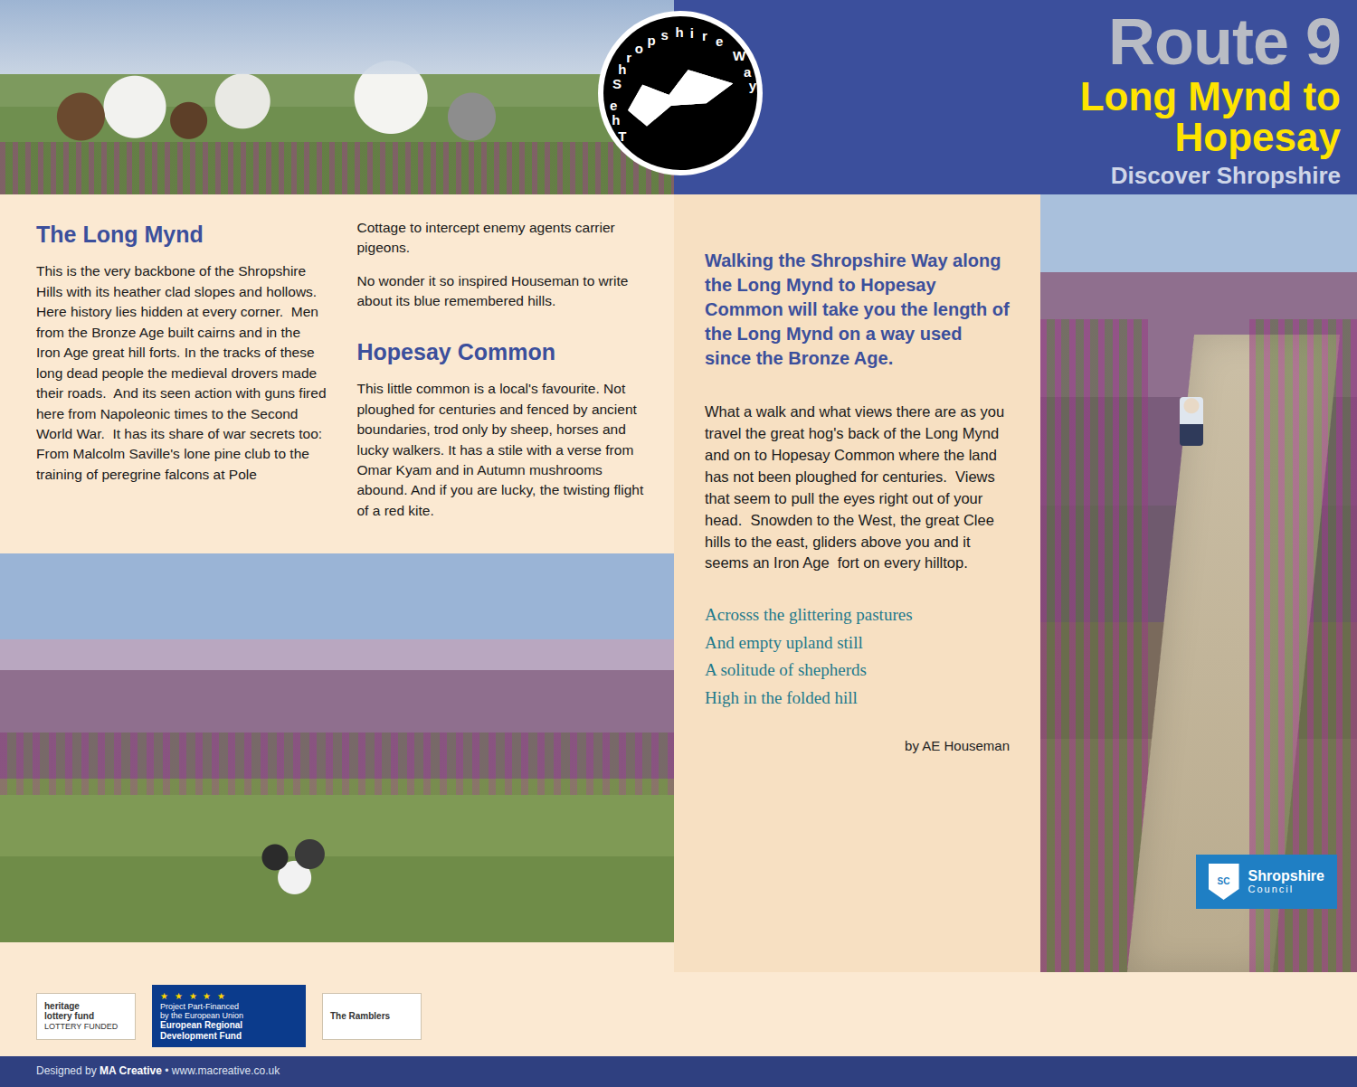T h e S h r o p s h i r e W a y
Route 9 Long Mynd to Hopesay Discover Shropshire
The Long Mynd
This is the very backbone of the Shropshire Hills with its heather clad slopes and hollows. Here history lies hidden at every corner. Men from the Bronze Age built cairns and in the Iron Age great hill forts. In the tracks of these long dead people the medieval drovers made their roads. And its seen action with guns fired here from Napoleonic times to the Second World War. It has its share of war secrets too: From Malcolm Saville's lone pine club to the training of peregrine falcons at Pole
Cottage to intercept enemy agents carrier pigeons.
No wonder it so inspired Houseman to write about its blue remembered hills.
Hopesay Common
This little common is a local's favourite. Not ploughed for centuries and fenced by ancient boundaries, trod only by sheep, horses and lucky walkers. It has a stile with a verse from Omar Kyam and in Autumn mushrooms abound. And if you are lucky, the twisting flight of a red kite.
Walking the Shropshire Way along the Long Mynd to Hopesay Common will take you the length of the Long Mynd on a way used since the Bronze Age.
What a walk and what views there are as you travel the great hog's back of the Long Mynd and on to Hopesay Common where the land has not been ploughed for centuries. Views that seem to pull the eyes right out of your head. Snowden to the West, the great Clee hills to the east, gliders above you and it seems an Iron Age fort on every hilltop.
Acrosss the glittering pastures
And empty upland still
A solitude of shepherds
High in the folded hill by AE Houseman
SC
ShropshireCouncil
heritage
lottery fund LOTTERY FUNDED
★ ★ ★ ★ ★ Project Part-Financed
by the European Union European Regional
Development Fund
The Ramblers
Designed by MA Creative • www.macreative.co.uk